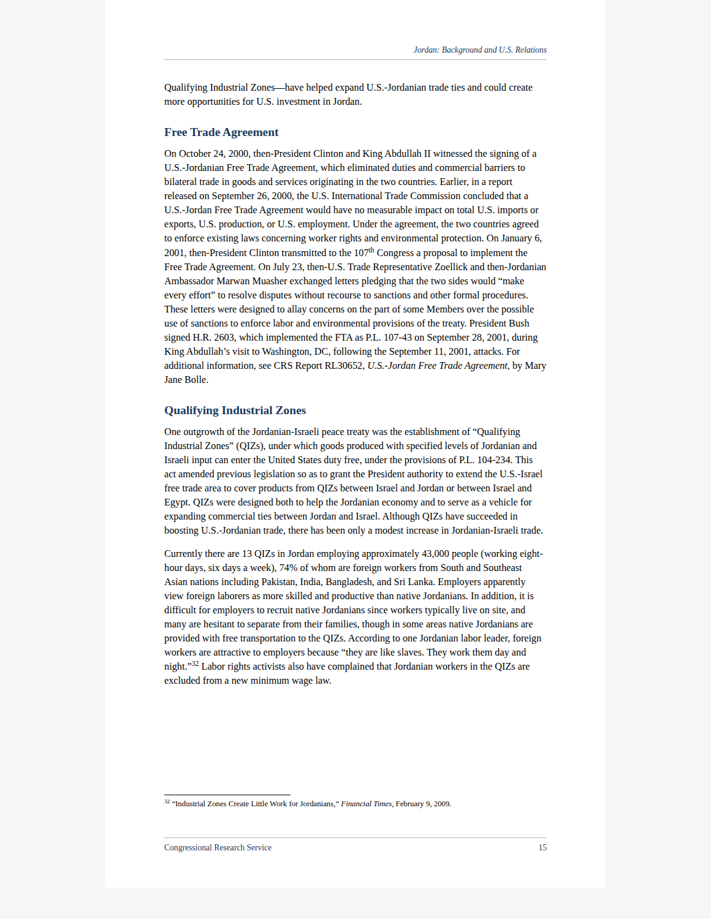Jordan: Background and U.S. Relations
Qualifying Industrial Zones—have helped expand U.S.-Jordanian trade ties and could create more opportunities for U.S. investment in Jordan.
Free Trade Agreement
On October 24, 2000, then-President Clinton and King Abdullah II witnessed the signing of a U.S.-Jordanian Free Trade Agreement, which eliminated duties and commercial barriers to bilateral trade in goods and services originating in the two countries. Earlier, in a report released on September 26, 2000, the U.S. International Trade Commission concluded that a U.S.-Jordan Free Trade Agreement would have no measurable impact on total U.S. imports or exports, U.S. production, or U.S. employment. Under the agreement, the two countries agreed to enforce existing laws concerning worker rights and environmental protection. On January 6, 2001, then-President Clinton transmitted to the 107th Congress a proposal to implement the Free Trade Agreement. On July 23, then-U.S. Trade Representative Zoellick and then-Jordanian Ambassador Marwan Muasher exchanged letters pledging that the two sides would “make every effort” to resolve disputes without recourse to sanctions and other formal procedures. These letters were designed to allay concerns on the part of some Members over the possible use of sanctions to enforce labor and environmental provisions of the treaty. President Bush signed H.R. 2603, which implemented the FTA as P.L. 107-43 on September 28, 2001, during King Abdullah’s visit to Washington, DC, following the September 11, 2001, attacks. For additional information, see CRS Report RL30652, U.S.-Jordan Free Trade Agreement, by Mary Jane Bolle.
Qualifying Industrial Zones
One outgrowth of the Jordanian-Israeli peace treaty was the establishment of “Qualifying Industrial Zones” (QIZs), under which goods produced with specified levels of Jordanian and Israeli input can enter the United States duty free, under the provisions of P.L. 104-234. This act amended previous legislation so as to grant the President authority to extend the U.S.-Israel free trade area to cover products from QIZs between Israel and Jordan or between Israel and Egypt. QIZs were designed both to help the Jordanian economy and to serve as a vehicle for expanding commercial ties between Jordan and Israel. Although QIZs have succeeded in boosting U.S.-Jordanian trade, there has been only a modest increase in Jordanian-Israeli trade.
Currently there are 13 QIZs in Jordan employing approximately 43,000 people (working eight-hour days, six days a week), 74% of whom are foreign workers from South and Southeast Asian nations including Pakistan, India, Bangladesh, and Sri Lanka. Employers apparently view foreign laborers as more skilled and productive than native Jordanians. In addition, it is difficult for employers to recruit native Jordanians since workers typically live on site, and many are hesitant to separate from their families, though in some areas native Jordanians are provided with free transportation to the QIZs. According to one Jordanian labor leader, foreign workers are attractive to employers because “they are like slaves. They work them day and night.”32 Labor rights activists also have complained that Jordanian workers in the QIZs are excluded from a new minimum wage law.
32 “Industrial Zones Create Little Work for Jordanians,” Financial Times, February 9, 2009.
Congressional Research Service
15